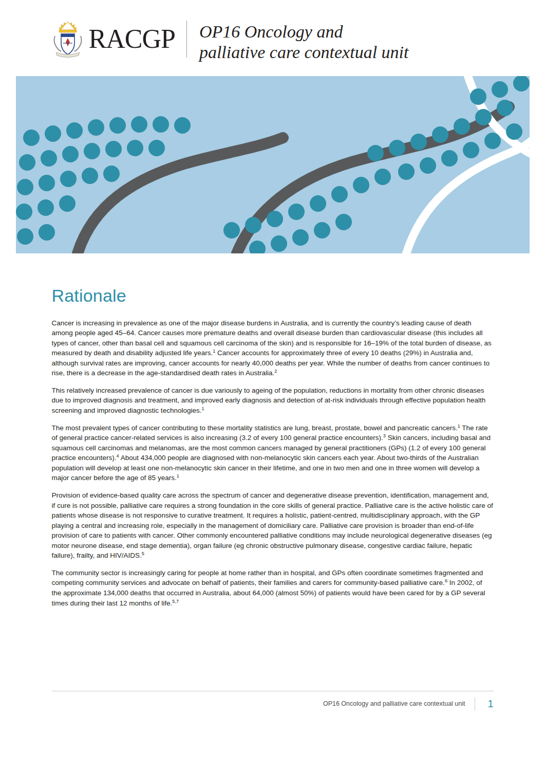RACGP
OP16 Oncology and
palliative care contextual unit
Rationale
Cancer is increasing in prevalence as one of the major disease burdens in Australia, and is currently the country’s leading cause of death among people aged 45–64. Cancer causes more premature deaths and overall disease burden than cardiovascular disease (this includes all types of cancer, other than basal cell and squamous cell carcinoma of the skin) and is responsible for 16–19% of the total burden of disease, as measured by death and disability adjusted life years.1 Cancer accounts for approximately three of every 10 deaths (29%) in Australia and, although survival rates are improving, cancer accounts for nearly 40,000 deaths per year. While the number of deaths from cancer continues to rise, there is a decrease in the age-standardised death rates in Australia.2
This relatively increased prevalence of cancer is due variously to ageing of the population, reductions in mortality from other chronic diseases due to improved diagnosis and treatment, and improved early diagnosis and detection of at-risk individuals through effective population health screening and improved diagnostic technologies.1
The most prevalent types of cancer contributing to these mortality statistics are lung, breast, prostate, bowel and pancreatic cancers.1 The rate of general practice cancer-related services is also increasing (3.2 of every 100 general practice encounters).3 Skin cancers, including basal and squamous cell carcinomas and melanomas, are the most common cancers managed by general practitioners (GPs) (1.2 of every 100 general practice encounters).4 About 434,000 people are diagnosed with non-melanocytic skin cancers each year. About two-thirds of the Australian population will develop at least one non-melanocytic skin cancer in their lifetime, and one in two men and one in three women will develop a major cancer before the age of 85 years.1
Provision of evidence-based quality care across the spectrum of cancer and degenerative disease prevention, identification, management and, if cure is not possible, palliative care requires a strong foundation in the core skills of general practice. Palliative care is the active holistic care of patients whose disease is not responsive to curative treatment. It requires a holistic, patient-centred, multidisciplinary approach, with the GP playing a central and increasing role, especially in the management of domiciliary care. Palliative care provision is broader than end-of-life provision of care to patients with cancer. Other commonly encountered palliative conditions may include neurological degenerative diseases (eg motor neurone disease, end stage dementia), organ failure (eg chronic obstructive pulmonary disease, congestive cardiac failure, hepatic failure), frailty, and HIV/AIDS.5
The community sector is increasingly caring for people at home rather than in hospital, and GPs often coordinate sometimes fragmented and competing community services and advocate on behalf of patients, their families and carers for community-based palliative care.6 In 2002, of the approximate 134,000 deaths that occurred in Australia, about 64,000 (almost 50%) of patients would have been cared for by a GP several times during their last 12 months of life.5,7
OP16 Oncology and palliative care contextual unit 1